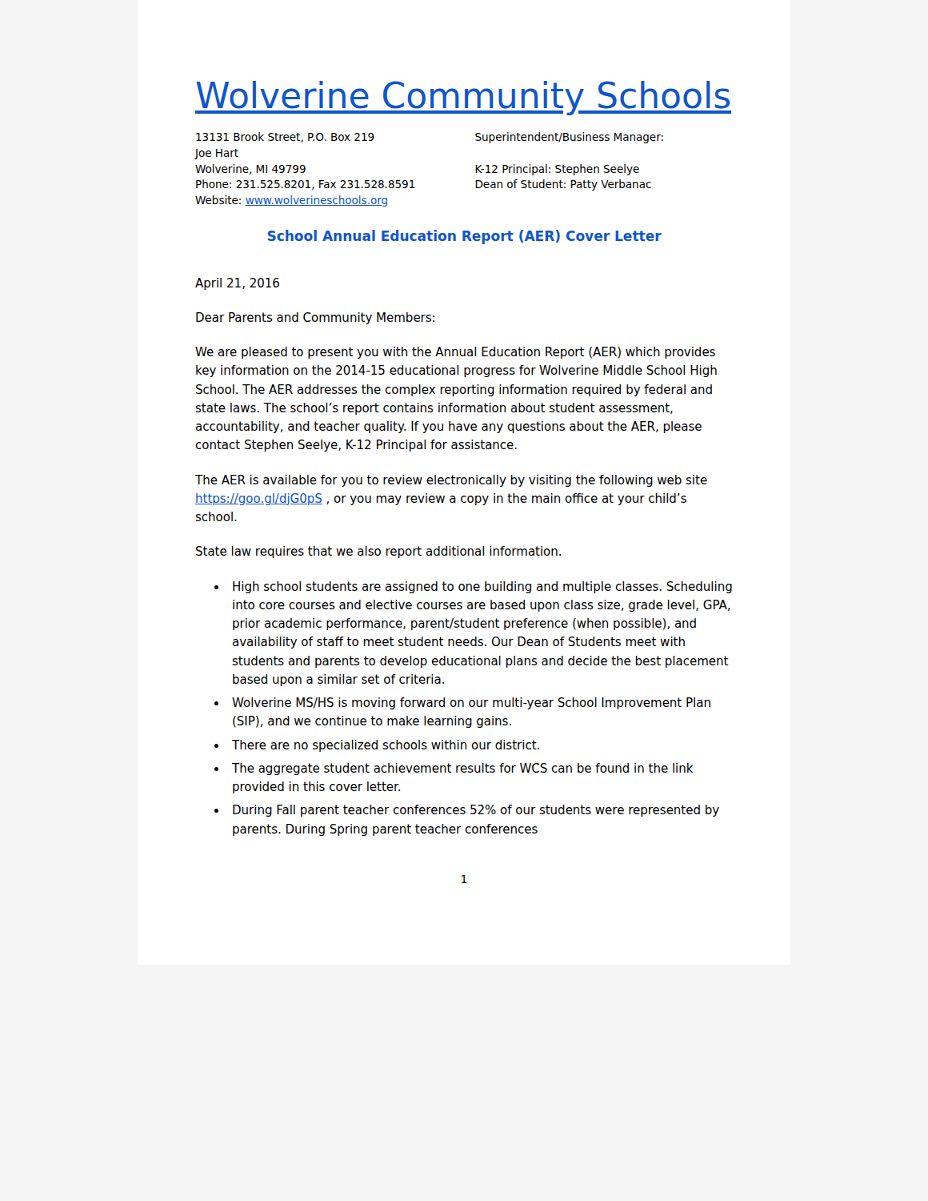Wolverine Community Schools
| 13131 Brook Street, P.O. Box 219 Joe Hart Wolverine, MI 49799 Phone: 231.525.8201, Fax 231.528.8591 Website: www.wolverineschools.org | Superintendent/Business Manager: K-12 Principal: Stephen Seelye Dean of Student: Patty Verbanac |
School Annual Education Report (AER) Cover Letter
April 21, 2016
Dear Parents and Community Members:
We are pleased to present you with the Annual Education Report (AER) which provides key information on the 2014-15 educational progress for Wolverine Middle School High School. The AER addresses the complex reporting information required by federal and state laws. The school’s report contains information about student assessment, accountability, and teacher quality. If you have any questions about the AER, please contact Stephen Seelye, K-12 Principal for assistance.
The AER is available for you to review electronically by visiting the following web site https://goo.gl/djG0pS , or you may review a copy in the main office at your child’s school.
State law requires that we also report additional information.
High school students are assigned to one building and multiple classes. Scheduling into core courses and elective courses are based upon class size, grade level, GPA, prior academic performance, parent/student preference (when possible), and availability of staff to meet student needs. Our Dean of Students meet with students and parents to develop educational plans and decide the best placement based upon a similar set of criteria.
Wolverine MS/HS is moving forward on our multi-year School Improvement Plan (SIP), and we continue to make learning gains.
There are no specialized schools within our district.
The aggregate student achievement results for WCS can be found in the link provided in this cover letter.
During Fall parent teacher conferences 52% of our students were represented by parents. During Spring parent teacher conferences
1